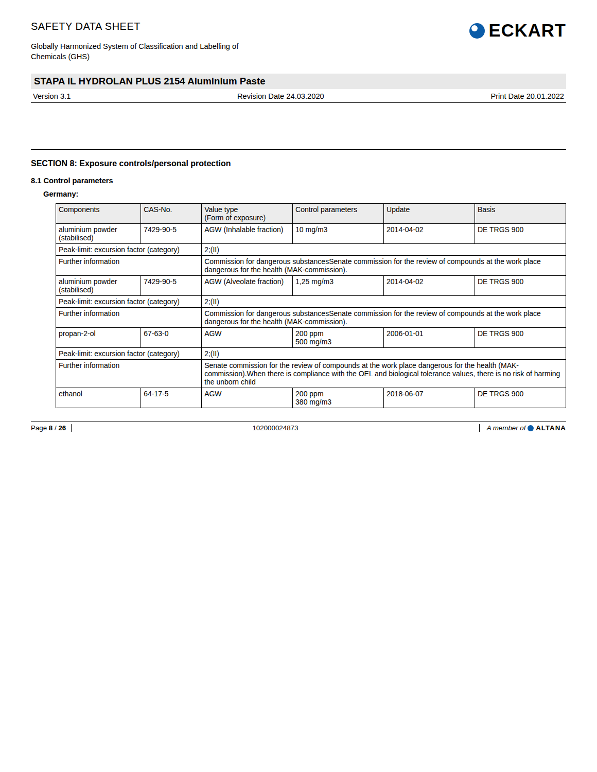SAFETY DATA SHEET
Globally Harmonized System of Classification and Labelling of
Chemicals (GHS)
ECKART
STAPA IL HYDROLAN PLUS 2154 Aluminium Paste
Version 3.1 Revision Date 24.03.2020 Print Date 20.01.2022
SECTION 8: Exposure controls/personal protection
8.1 Control parameters
Germany:
| Components | CAS-No. | Value type (Form of exposure) | Control parameters | Update | Basis |
| aluminium powder (stabilised) | 7429-90-5 | AGW (Inhalable fraction) | 10 mg/m3 | 2014-04-02 | DE TRGS 900 |
| Peak-limit: excursion factor (category) | 2;(II) |
| Further information | Commission for dangerous substancesSenate commission for the review of compounds at the work place dangerous for the health (MAK-commission). |
| aluminium powder (stabilised) | 7429-90-5 | AGW (Alveolate fraction) | 1,25 mg/m3 | 2014-04-02 | DE TRGS 900 |
| Peak-limit: excursion factor (category) | 2;(II) |
| Further information | Commission for dangerous substancesSenate commission for the review of compounds at the work place dangerous for the health (MAK-commission). |
| propan-2-ol | 67-63-0 | AGW | 200 ppm 500 mg/m3 | 2006-01-01 | DE TRGS 900 |
| Peak-limit: excursion factor (category) | 2;(II) |
| Further information | Senate commission for the review of compounds at the work place dangerous for the health (MAK-commission).When there is compliance with the OEL and biological tolerance values, there is no risk of harming the unborn child |
| ethanol | 64-17-5 | AGW | 200 ppm 380 mg/m3 | 2018-06-07 | DE TRGS 900 |
Page 8 / 26
102000024873
A member of ALTANA